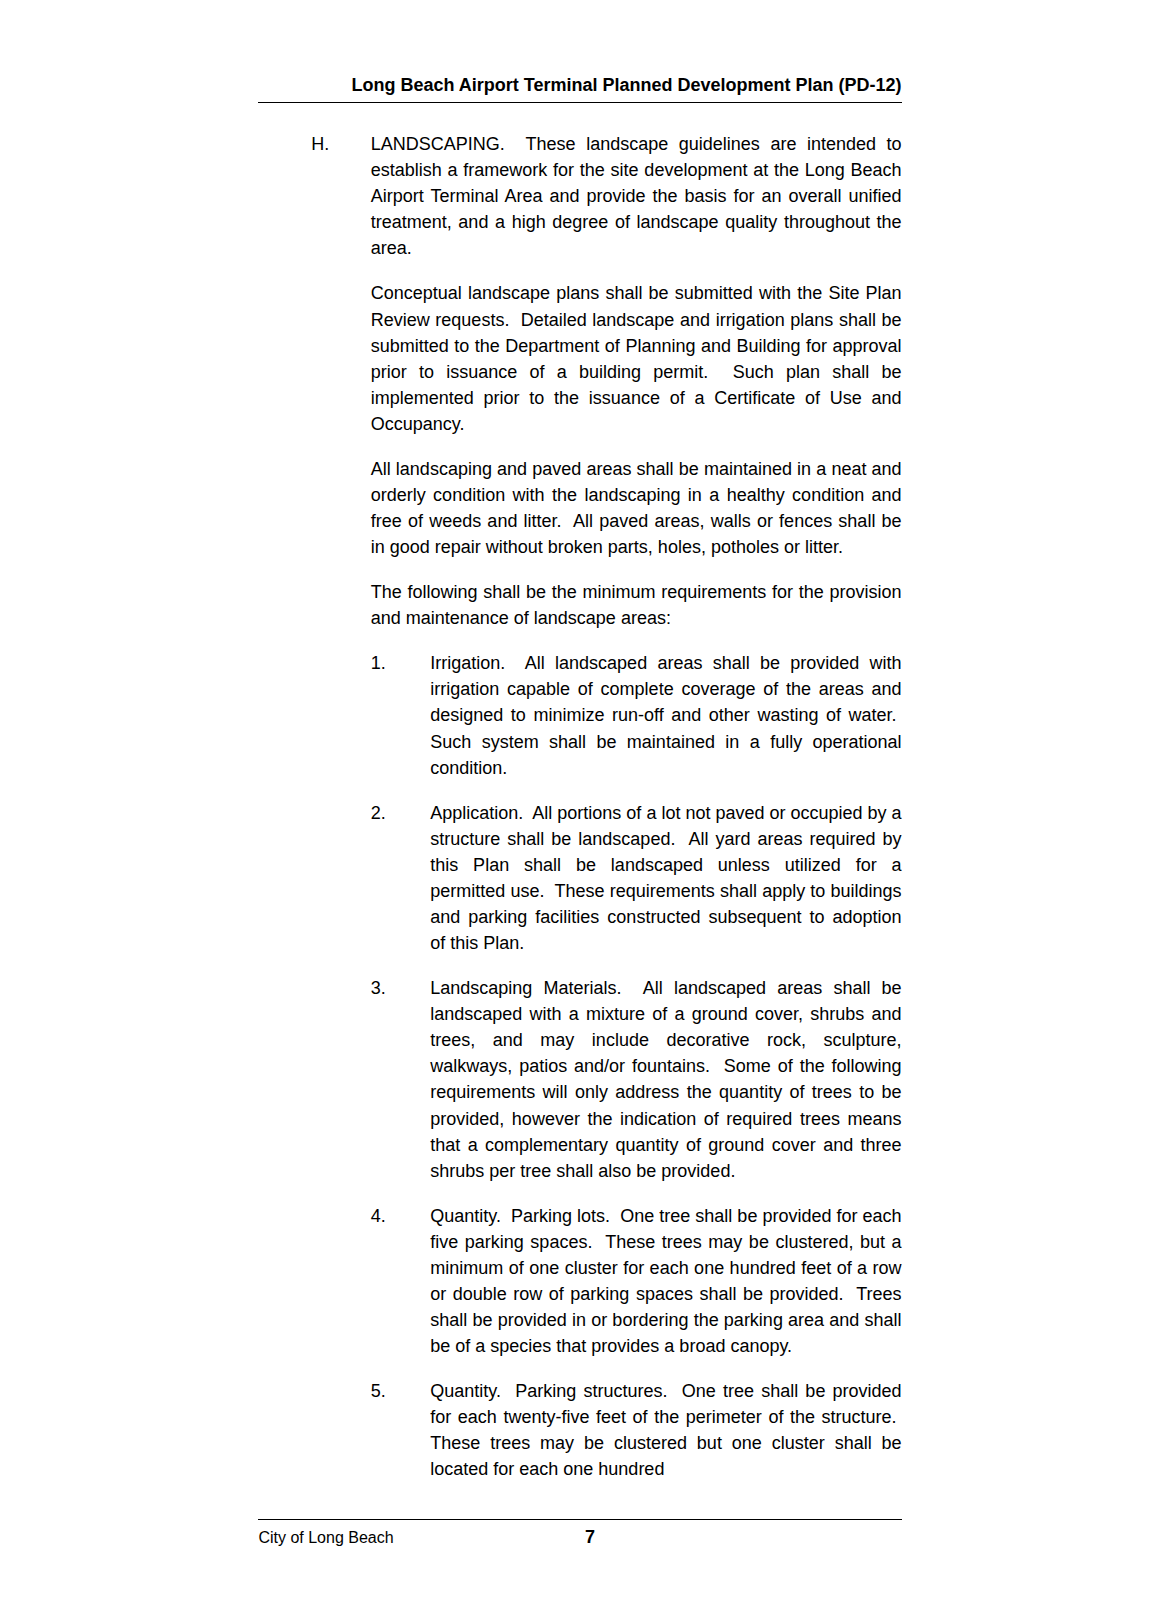Long Beach Airport Terminal Planned Development Plan (PD-12)
H.
LANDSCAPING. These landscape guidelines are intended to establish a framework for the site development at the Long Beach Airport Terminal Area and provide the basis for an overall unified treatment, and a high degree of landscape quality throughout the area.
Conceptual landscape plans shall be submitted with the Site Plan Review requests. Detailed landscape and irrigation plans shall be submitted to the Department of Planning and Building for approval prior to issuance of a building permit. Such plan shall be implemented prior to the issuance of a Certificate of Use and Occupancy.
All landscaping and paved areas shall be maintained in a neat and orderly condition with the landscaping in a healthy condition and free of weeds and litter. All paved areas, walls or fences shall be in good repair without broken parts, holes, potholes or litter.
The following shall be the minimum requirements for the provision and maintenance of landscape areas:
1. Irrigation. All landscaped areas shall be provided with irrigation capable of complete coverage of the areas and designed to minimize run-off and other wasting of water. Such system shall be maintained in a fully operational condition.
2. Application. All portions of a lot not paved or occupied by a structure shall be landscaped. All yard areas required by this Plan shall be landscaped unless utilized for a permitted use. These requirements shall apply to buildings and parking facilities constructed subsequent to adoption of this Plan.
3. Landscaping Materials. All landscaped areas shall be landscaped with a mixture of a ground cover, shrubs and trees, and may include decorative rock, sculpture, walkways, patios and/or fountains. Some of the following requirements will only address the quantity of trees to be provided, however the indication of required trees means that a complementary quantity of ground cover and three shrubs per tree shall also be provided.
4. Quantity. Parking lots. One tree shall be provided for each five parking spaces. These trees may be clustered, but a minimum of one cluster for each one hundred feet of a row or double row of parking spaces shall be provided. Trees shall be provided in or bordering the parking area and shall be of a species that provides a broad canopy.
5. Quantity. Parking structures. One tree shall be provided for each twenty-five feet of the perimeter of the structure. These trees may be clustered but one cluster shall be located for each one hundred
City of Long Beach 7